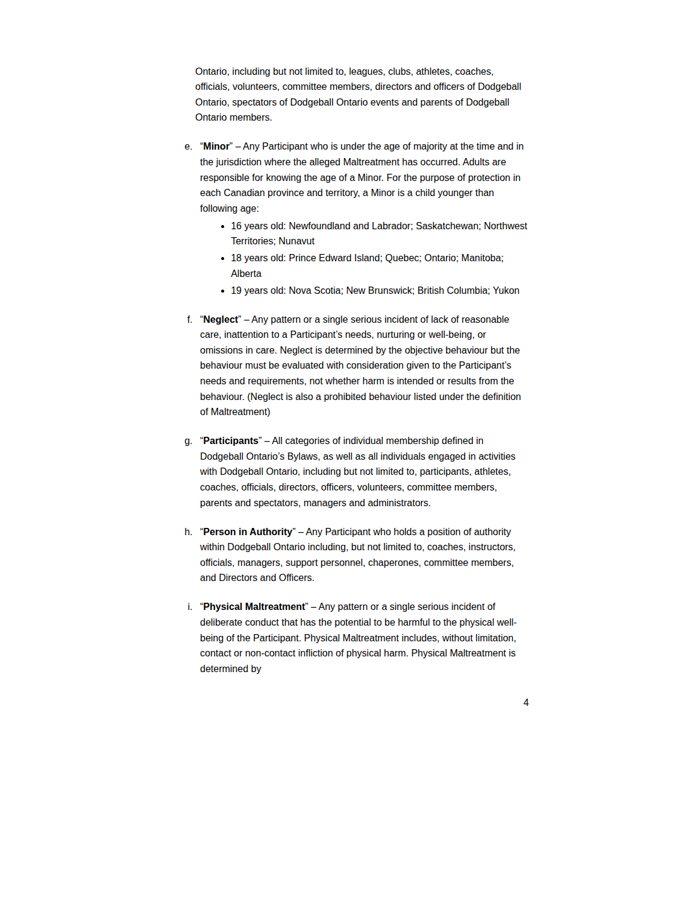Ontario, including but not limited to, leagues, clubs, athletes, coaches, officials, volunteers, committee members, directors and officers of Dodgeball Ontario, spectators of Dodgeball Ontario events and parents of Dodgeball Ontario members.
“Minor” – Any Participant who is under the age of majority at the time and in the jurisdiction where the alleged Maltreatment has occurred. Adults are responsible for knowing the age of a Minor. For the purpose of protection in each Canadian province and territory, a Minor is a child younger than following age:
16 years old: Newfoundland and Labrador; Saskatchewan; Northwest Territories; Nunavut
18 years old: Prince Edward Island; Quebec; Ontario; Manitoba; Alberta
19 years old: Nova Scotia; New Brunswick; British Columbia; Yukon
“Neglect” – Any pattern or a single serious incident of lack of reasonable care, inattention to a Participant’s needs, nurturing or well-being, or omissions in care. Neglect is determined by the objective behaviour but the behaviour must be evaluated with consideration given to the Participant’s needs and requirements, not whether harm is intended or results from the behaviour. (Neglect is also a prohibited behaviour listed under the definition of Maltreatment)
“Participants” – All categories of individual membership defined in Dodgeball Ontario’s Bylaws, as well as all individuals engaged in activities with Dodgeball Ontario, including but not limited to, participants, athletes, coaches, officials, directors, officers, volunteers, committee members, parents and spectators, managers and administrators.
“Person in Authority” – Any Participant who holds a position of authority within Dodgeball Ontario including, but not limited to, coaches, instructors, officials, managers, support personnel, chaperones, committee members, and Directors and Officers.
“Physical Maltreatment” – Any pattern or a single serious incident of deliberate conduct that has the potential to be harmful to the physical well-being of the Participant. Physical Maltreatment includes, without limitation, contact or non-contact infliction of physical harm. Physical Maltreatment is determined by
4